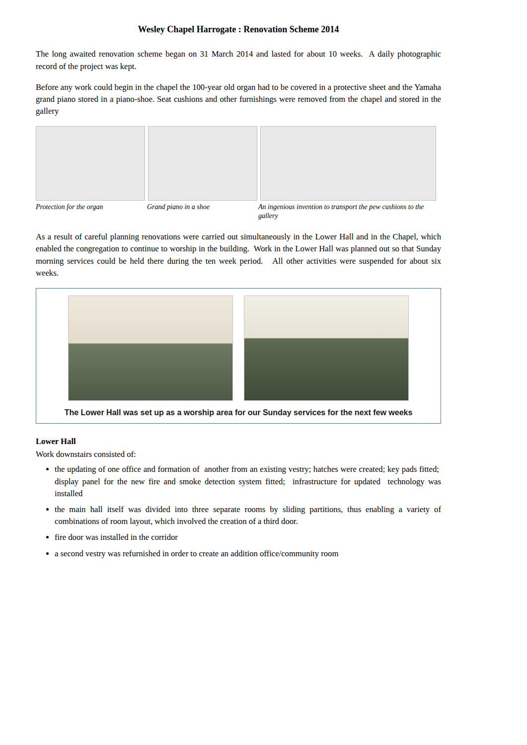Wesley Chapel Harrogate : Renovation Scheme 2014
The long awaited renovation scheme began on 31 March 2014 and lasted for about 10 weeks. A daily photographic record of the project was kept.
Before any work could begin in the chapel the 100-year old organ had to be covered in a protective sheet and the Yamaha grand piano stored in a piano-shoe. Seat cushions and other furnishings were removed from the chapel and stored in the gallery
Protection for the organ
Grand piano in a shoe
An ingenious invention to transport the pew cushions to the gallery
As a result of careful planning renovations were carried out simultaneously in the Lower Hall and in the Chapel, which enabled the congregation to continue to worship in the building. Work in the Lower Hall was planned out so that Sunday morning services could be held there during the ten week period. All other activities were suspended for about six weeks.
The Lower Hall was set up as a worship area for our Sunday services for the next few weeks
Lower Hall
Work downstairs consisted of:
the updating of one office and formation of another from an existing vestry; hatches were created; key pads fitted; display panel for the new fire and smoke detection system fitted; infrastructure for updated technology was installed
the main hall itself was divided into three separate rooms by sliding partitions, thus enabling a variety of combinations of room layout, which involved the creation of a third door.
fire door was installed in the corridor
a second vestry was refurnished in order to create an addition office/community room